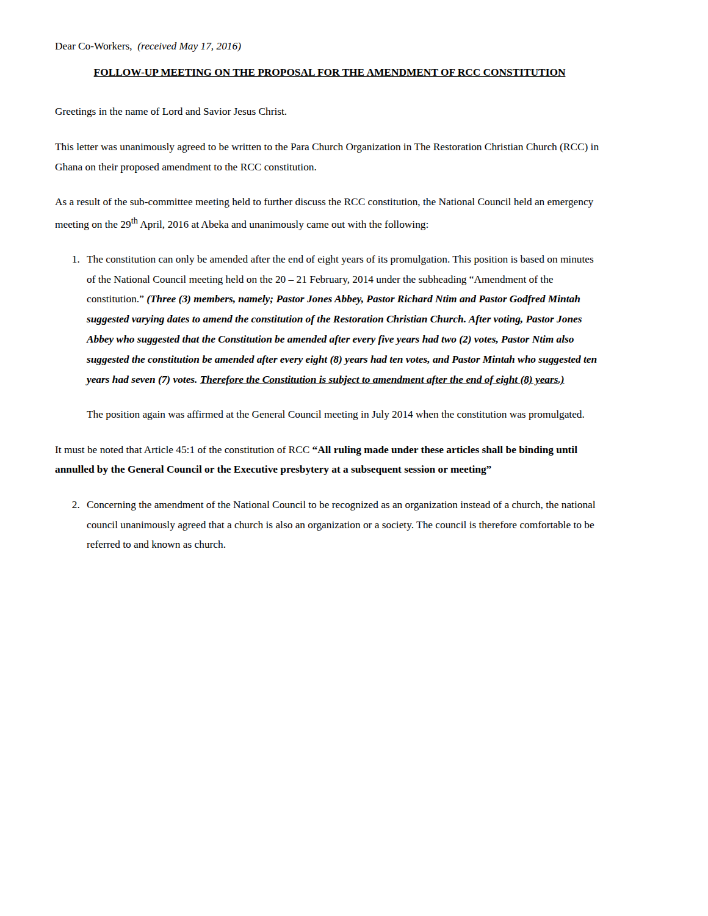Dear Co-Workers, (received May 17, 2016)
Follow-up Meeting on the Proposal for the Amendment of RCC Constitution
Greetings in the name of Lord and Savior Jesus Christ.
This letter was unanimously agreed to be written to the Para Church Organization in The Restoration Christian Church (RCC) in Ghana on their proposed amendment to the RCC constitution.
As a result of the sub-committee meeting held to further discuss the RCC constitution, the National Council held an emergency meeting on the 29th April, 2016 at Abeka and unanimously came out with the following:
The constitution can only be amended after the end of eight years of its promulgation. This position is based on minutes of the National Council meeting held on the 20 – 21 February, 2014 under the subheading “Amendment of the constitution.” (Three (3) members, namely; Pastor Jones Abbey, Pastor Richard Ntim and Pastor Godfred Mintah suggested varying dates to amend the constitution of the Restoration Christian Church. After voting, Pastor Jones Abbey who suggested that the Constitution be amended after every five years had two (2) votes, Pastor Ntim also suggested the constitution be amended after every eight (8) years had ten votes, and Pastor Mintah who suggested ten years had seven (7) votes. Therefore the Constitution is subject to amendment after the end of eight (8) years.)
The position again was affirmed at the General Council meeting in July 2014 when the constitution was promulgated.
It must be noted that Article 45:1 of the constitution of RCC “All ruling made under these articles shall be binding until annulled by the General Council or the Executive presbytery at a subsequent session or meeting”
Concerning the amendment of the National Council to be recognized as an organization instead of a church, the national council unanimously agreed that a church is also an organization or a society. The council is therefore comfortable to be referred to and known as church.